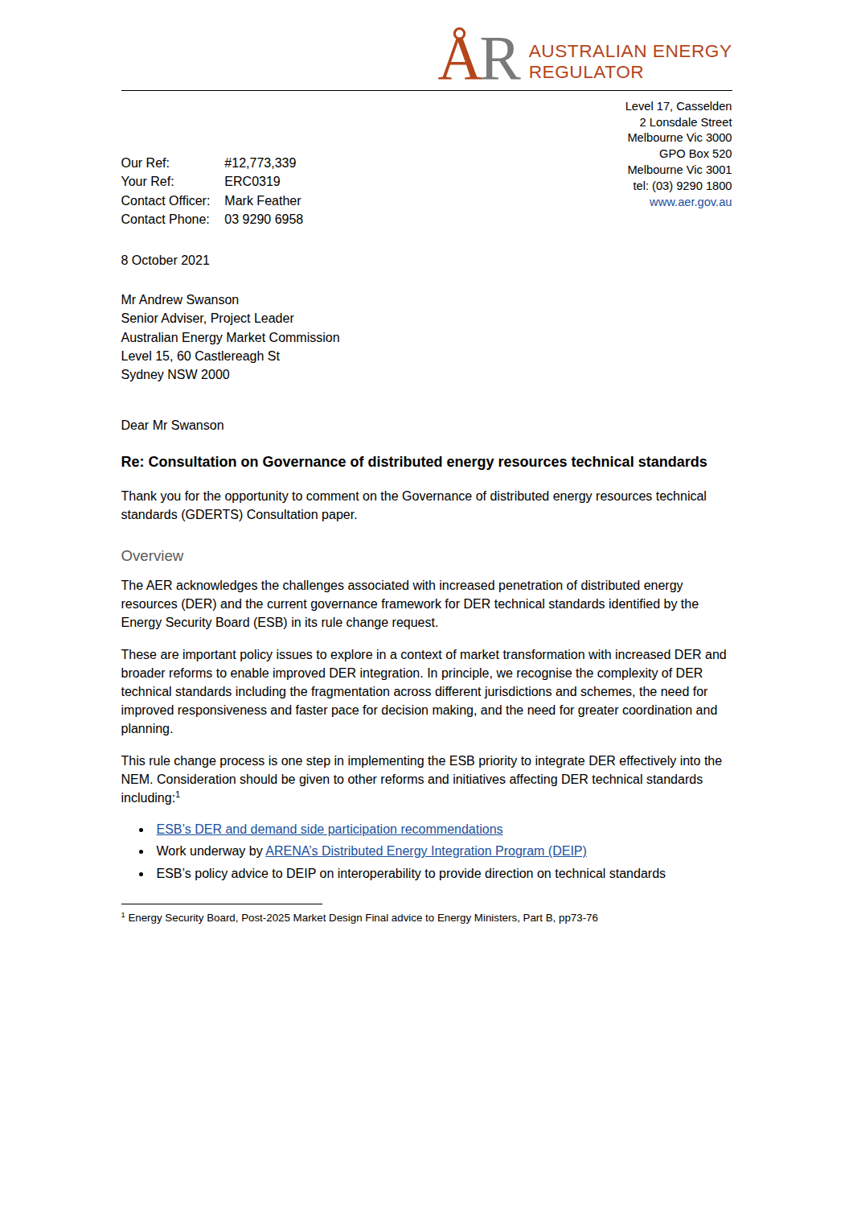ÅR
AUSTRALIAN ENERGY
REGULATOR
Level 17, Casselden
2 Lonsdale Street
Melbourne Vic 3000
GPO Box 520
Melbourne Vic 3001
tel: (03) 9290 1800
www.aer.gov.au
| Our Ref: | #12,773,339 |
| Your Ref: | ERC0319 |
| Contact Officer: | Mark Feather |
| Contact Phone: | 03 9290 6958 |
8 October 2021
Mr Andrew Swanson
Senior Adviser, Project Leader
Australian Energy Market Commission
Level 15, 60 Castlereagh St
Sydney NSW 2000
Dear Mr Swanson
Re: Consultation on Governance of distributed energy resources technical standards
Thank you for the opportunity to comment on the Governance of distributed energy resources technical standards (GDERTS) Consultation paper.
Overview
The AER acknowledges the challenges associated with increased penetration of distributed energy resources (DER) and the current governance framework for DER technical standards identified by the Energy Security Board (ESB) in its rule change request.
These are important policy issues to explore in a context of market transformation with increased DER and broader reforms to enable improved DER integration. In principle, we recognise the complexity of DER technical standards including the fragmentation across different jurisdictions and schemes, the need for improved responsiveness and faster pace for decision making, and the need for greater coordination and planning.
This rule change process is one step in implementing the ESB priority to integrate DER effectively into the NEM. Consideration should be given to other reforms and initiatives affecting DER technical standards including:1
ESB’s DER and demand side participation recommendations
Work underway by ARENA’s Distributed Energy Integration Program (DEIP)
ESB’s policy advice to DEIP on interoperability to provide direction on technical standards
1 Energy Security Board, Post-2025 Market Design Final advice to Energy Ministers, Part B, pp73-76